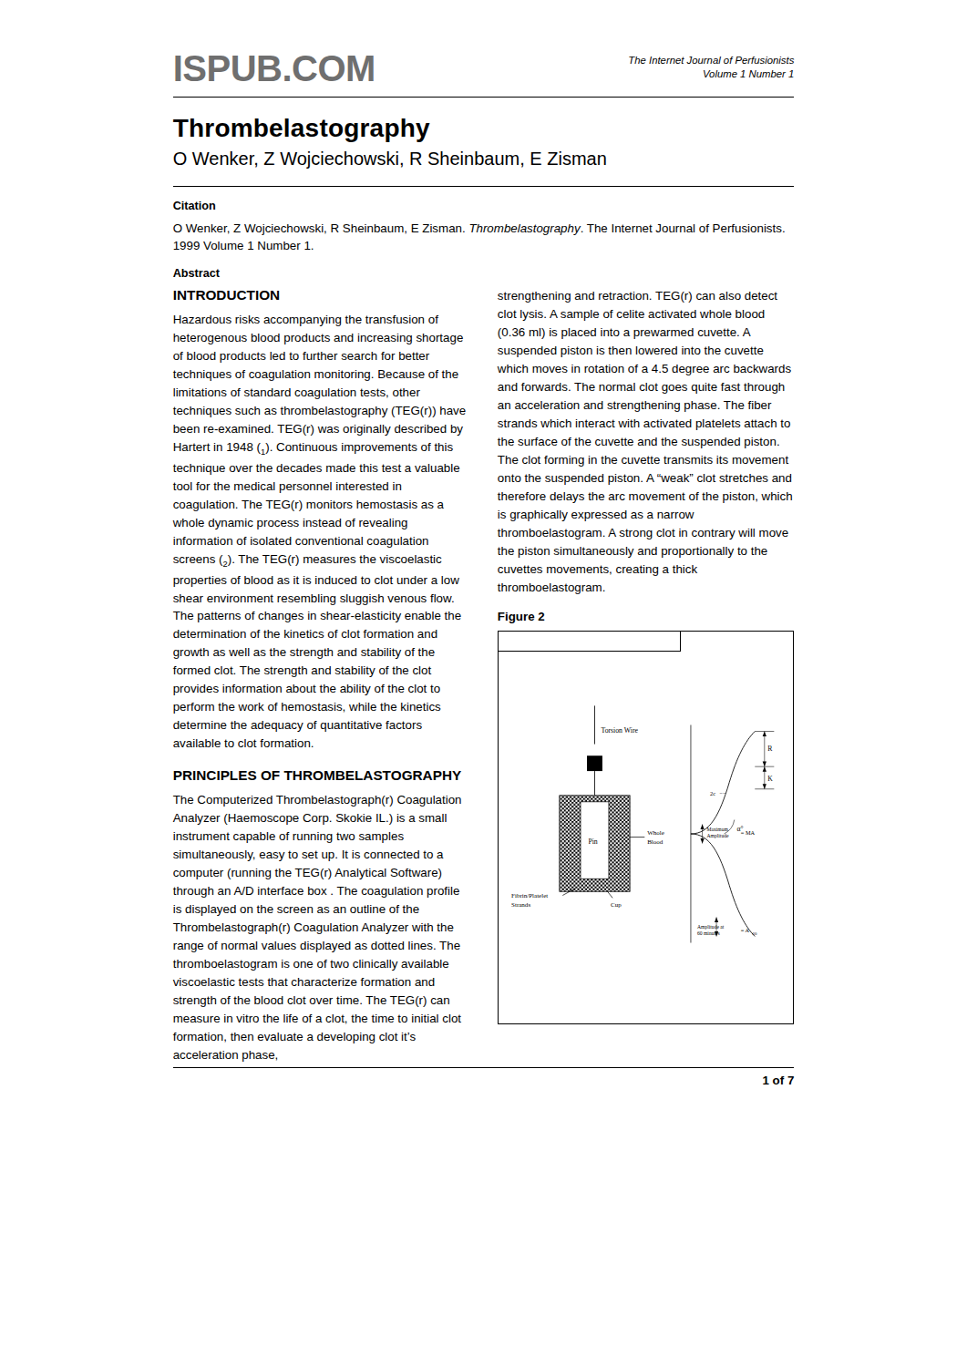ISPUB.COM
The Internet Journal of Perfusionists
Volume 1 Number 1
Thrombelastography
O Wenker, Z Wojciechowski, R Sheinbaum, E Zisman
Citation
O Wenker, Z Wojciechowski, R Sheinbaum, E Zisman. Thrombelastography. The Internet Journal of Perfusionists. 1999 Volume 1 Number 1.
Abstract
INTRODUCTION
Hazardous risks accompanying the transfusion of heterogenous blood products and increasing shortage of blood products led to further search for better techniques of coagulation monitoring. Because of the limitations of standard coagulation tests, other techniques such as thrombelastography (TEG(r)) have been re-examined. TEG(r) was originally described by Hartert in 1948 (1). Continuous improvements of this technique over the decades made this test a valuable tool for the medical personnel interested in coagulation. The TEG(r) monitors hemostasis as a whole dynamic process instead of revealing information of isolated conventional coagulation screens (2). The TEG(r) measures the viscoelastic properties of blood as it is induced to clot under a low shear environment resembling sluggish venous flow. The patterns of changes in shear-elasticity enable the determination of the kinetics of clot formation and growth as well as the strength and stability of the formed clot. The strength and stability of the clot provides information about the ability of the clot to perform the work of hemostasis, while the kinetics determine the adequacy of quantitative factors available to clot formation.
PRINCIPLES OF THROMBELASTOGRAPHY
The Computerized Thrombelastograph(r) Coagulation Analyzer (Haemoscope Corp. Skokie IL.) is a small instrument capable of running two samples simultaneously, easy to set up. It is connected to a computer (running the TEG(r) Analytical Software) through an A/D interface box . The coagulation profile is displayed on the screen as an outline of the Thrombelastograph(r) Coagulation Analyzer with the range of normal values displayed as dotted lines. The thromboelastogram is one of two clinically available viscoelastic tests that characterize formation and strength of the blood clot over time. The TEG(r) can measure in vitro the life of a clot, the time to initial clot formation, then evaluate a developing clot it’s acceleration phase,
strengthening and retraction. TEG(r) can also detect clot lysis. A sample of celite activated whole blood (0.36 ml) is placed into a prewarmed cuvette. A suspended piston is then lowered into the cuvette which moves in rotation of a 4.5 degree arc backwards and forwards. The normal clot goes quite fast through an acceleration and strengthening phase. The fiber strands which interact with activated platelets attach to the surface of the cuvette and the suspended piston. The clot forming in the cuvette transmits its movement onto the suspended piston. A “weak” clot stretches and therefore delays the arc movement of the piston, which is graphically expressed as a narrow thromboelastogram. A strong clot in contrary will move the piston simultaneously and proportionally to the cuvettes movements, creating a thick thromboelastogram.
Figure 2
Torsion Wire Pin Whole Blood Fibrin/Platelet Strands Cup R K 2c −− α° Maximum Amplitude = MA Amplitude at 60 minutes = A 60
1 of 7